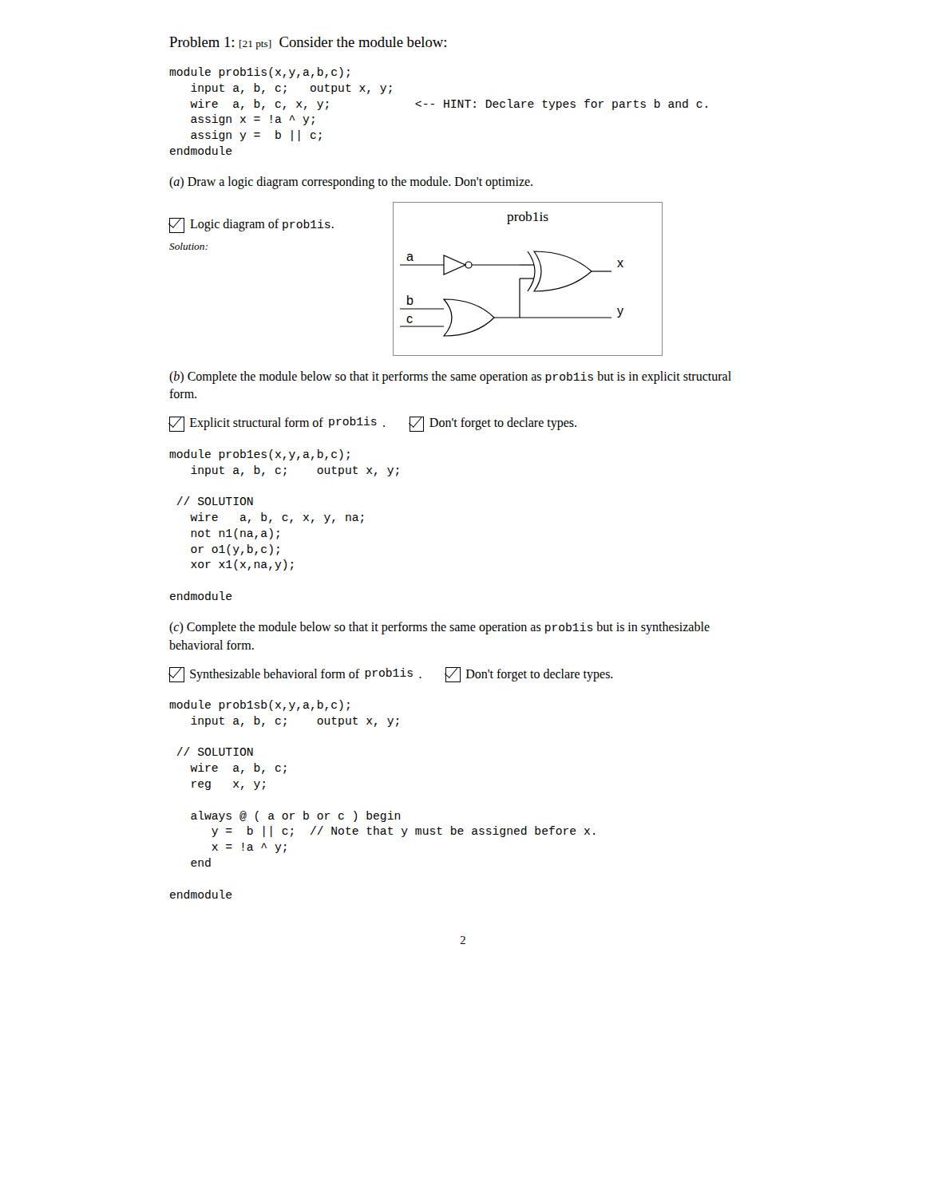Problem 1: [21 pts] Consider the module below:
module prob1is(x,y,a,b,c);
   input a, b, c;   output x, y;
   wire  a, b, c, x, y;            <-- HINT: Declare types for parts b and c.
   assign x = !a ^ y;
   assign y =  b || c;
endmodule
(a) Draw a logic diagram corresponding to the module. Don't optimize.
Logic diagram of prob1is.
Solution:
prob1is
a b c x y
(b) Complete the module below so that it performs the same operation as prob1is but is in explicit structural form.
Explicit structural form of prob1is. Don't forget to declare types.
module prob1es(x,y,a,b,c);
   input a, b, c;    output x, y;

 // SOLUTION
   wire   a, b, c, x, y, na;
   not n1(na,a);
   or o1(y,b,c);
   xor x1(x,na,y);

endmodule
(c) Complete the module below so that it performs the same operation as prob1is but is in synthesizable behavioral form.
Synthesizable behavioral form of prob1is. Don't forget to declare types.
module prob1sb(x,y,a,b,c);
   input a, b, c;    output x, y;

 // SOLUTION
   wire  a, b, c;
   reg   x, y;

   always @ ( a or b or c ) begin
      y =  b || c;  // Note that y must be assigned before x.
      x = !a ^ y;
   end

endmodule
2